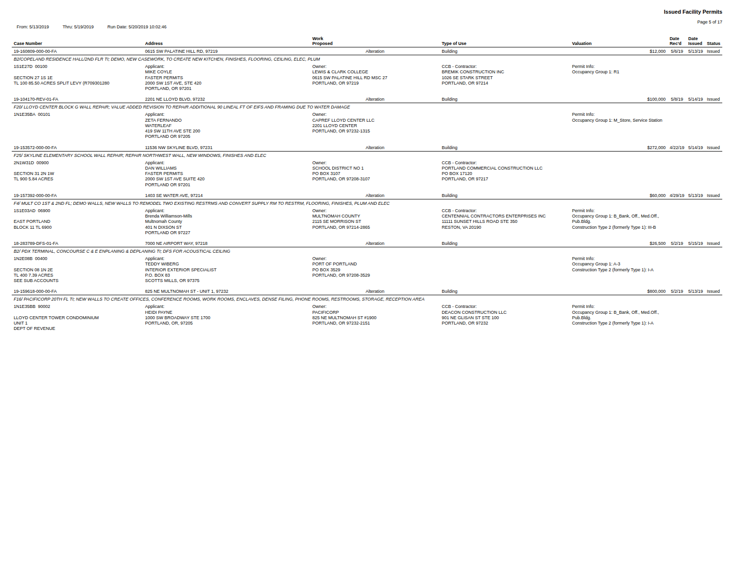Issued Facility Permits
From: 5/13/2019 Thru: 5/19/2019 Run Date: 5/20/2019 10:02:46
Page 5 of 17
| Case Number | Address | Work Proposed | Type of Use | Valuation | Date Rec'd | Date Issued | Status |
| --- | --- | --- | --- | --- | --- | --- | --- |
| 19-160809-000-00-FA | 0615 SW PALATINE HILL RD, 97219 | Alteration | Building | $12,000 | 5/6/19 | 5/13/19 | Issued |
| B2/COPELAND RESIDENCE HALL/2ND FLR TI; DEMO, NEW CASEWORK, TO CREATE NEW KITCHEN, FINISHES, FLOORING, CEILING, ELEC, PLUM |
| 1S1E27D 00100 SECTION 27 1S 1E TL 100 85.50 ACRES SPLIT LEVY (R709301280 | Applicant: MIKE COYLE FASTER PERMITS 2000 SW 1ST AVE, STE 420 PORTLAND, OR 97201 | Owner: LEWIS & CLARK COLLEGE 0615 SW PALATINE HILL RD MSC 27 PORTLAND, OR 97219 | CCB - Contractor: BREMIK CONSTRUCTION INC 1026 SE STARK STREET PORTLAND, OR 97214 | Permit Info: Occupancy Group 1: R1 |
| 19-104170-REV-01-FA | 2201 NE LLOYD BLVD, 97232 | Alteration | Building | $100,000 | 5/8/19 | 5/14/19 | Issued |
| F20/ LLOYD CENTER BLOCK G WALL REPAIR; VALUE ADDED REVISION TO REPAIR ADDITIONAL 90 LINEAL FT OF EIFS AND FRAMING DUE TO WATER DAMAGE |
| 1N1E35BA 00101 | Applicant: ZETA FERNANDO WATERLEAF 419 SW 11TH AVE STE 200 PORTLAND OR 97205 | Owner: CAPREF LLOYD CENTER LLC 2201 LLOYD CENTER PORTLAND, OR 97232-1315 | | Permit Info: Occupancy Group 1: M_Store, Service Station |
| 19-153572-000-00-FA | 11536 NW SKYLINE BLVD, 97231 | Alteration | Building | $272,000 | 4/22/19 | 5/14/19 | Issued |
| F25/ SKYLINE ELEMENTARY SCHOOL WALL REPAIR; REPAIR NORTHWEST WALL, NEW WINDOWS, FINISHES AND ELEC |
| 2N1W31D 00900 SECTION 31 2N 1W TL 900 5.84 ACRES | Applicant: DAN WILLIAMS FASTER PERMITS 2000 SW 1ST AVE SUITE 420 PORTLAND OR 97201 | Owner: SCHOOL DISTRICT NO 1 PO BOX 3107 PORTLAND, OR 97208-3107 | CCB - Contractor: PORTLAND COMMERCIAL CONSTRUCTION LLC PO BOX 17120 PORTLAND, OR 97217 | |
| 19-157392-000-00-FA | 1403 SE WATER AVE, 97214 | Alteration | Building | $60,000 | 4/29/19 | 5/13/19 | Issued |
| F4/ MULT CO 1ST & 2ND FL; DEMO WALLS, NEW WALLS TO REMODEL TWO EXISTING RESTRMS AND CONVERT SUPPLY RM TO RESTRM, FLOORING, FINISHES, PLUM AND ELEC |
| 1S1E03AD 06900 EAST PORTLAND BLOCK 11 TL 6900 | Applicant: Brenda Williamson-Mills Multnomah County 401 N DIXSON ST PORTLAND OR 97227 | Owner: MULTNOMAH COUNTY 2115 SE MORRISON ST PORTLAND, OR 97214-2865 | CCB - Contractor: CENTENNIAL CONTRACTORS ENTERPRISES INC 11111 SUNSET HILLS ROAD STE 350 RESTON, VA 20190 | Permit Info: Occupancy Group 1: B_Bank, Off., Med.Off., Pub.Bldg. Construction Type 2 (formerly Type 1): III-B |
| 18-283789-DFS-01-FA | 7000 NE AIRPORT WAY, 97218 | Alteration | Building | $26,500 | 5/2/19 | 5/15/19 | Issued |
| B2/ PDX TERMINAL, CONCOURSE C & E ENPLANING & DEPLANING TI; DFS FOR ACOUSTICAL CEILING |
| 1N2E08B 00400 SECTION 08 1N 2E TL 400 7.39 ACRES SEE SUB ACCOUNTS | Applicant: TEDDY WIBERG INTERIOR EXTERIOR SPECIALIST P.O. BOX 83 SCOTTS MILLS, OR 97375 | Owner: PORT OF PORTLAND PO BOX 3529 PORTLAND, OR 97208-3529 | | Permit Info: Occupancy Group 1: A-3 Construction Type 2 (formerly Type 1): I-A |
| 19-159618-000-00-FA | 825 NE MULTNOMAH ST - UNIT 1, 97232 | Alteration | Building | $800,000 | 5/2/19 | 5/13/19 | Issued |
| F16/ PACIFICORP 20TH FL TI; NEW WALLS TO CREATE OFFICES, CONFERENCE ROOMS, WORK ROOMS, ENCLAVES, DENSE FILING, PHONE ROOMS, RESTROOMS, STORAGE, RECEPTION AREA |
| 1N1E35BB 90002 LLOYD CENTER TOWER CONDOMINIUM UNIT 1 DEPT OF REVENUE | Applicant: HEIDI PAYNE 1000 SW BROADWAY STE 1700 PORTLAND, OR, 97205 | Owner: PACIFICORP 825 NE MULTNOMAH ST #1900 PORTLAND, OR 97232-2151 | CCB - Contractor: DEACON CONSTRUCTION LLC 901 NE GLISAN ST STE 100 PORTLAND, OR 97232 | Permit Info: Occupancy Group 1: B_Bank, Off., Med.Off., Pub.Bldg. Construction Type 2 (formerly Type 1): I-A |